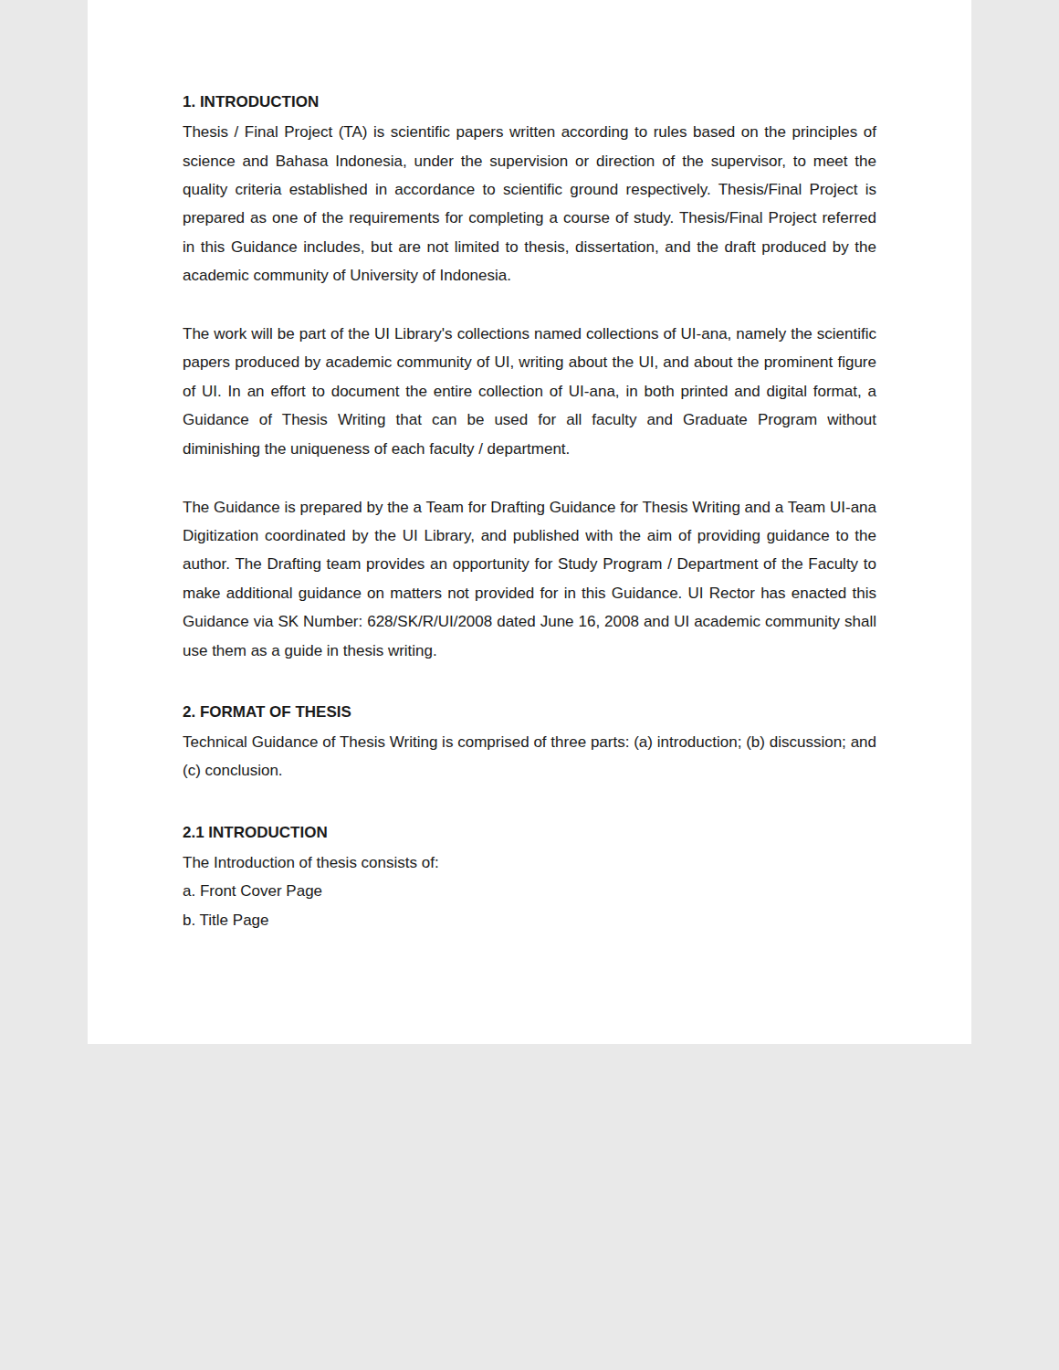1. INTRODUCTION
Thesis / Final Project (TA) is scientific papers written according to rules based on the principles of science and Bahasa Indonesia, under the supervision or direction of the supervisor, to meet the quality criteria established in accordance to scientific ground respectively. Thesis/Final Project is prepared as one of the requirements for completing a course of study. Thesis/Final Project referred in this Guidance includes, but are not limited to thesis, dissertation, and the draft produced by the academic community of University of Indonesia.
The work will be part of the UI Library's collections named collections of UI-ana, namely the scientific papers produced by academic community of UI, writing about the UI, and about the prominent figure of UI. In an effort to document the entire collection of UI-ana, in both printed and digital format, a Guidance of Thesis Writing that can be used for all faculty and Graduate Program without diminishing the uniqueness of each faculty / department.
The Guidance is prepared by the a Team for Drafting Guidance for Thesis Writing and a Team UI-ana Digitization coordinated by the UI Library, and published with the aim of providing guidance to the author. The Drafting team provides an opportunity for Study Program / Department of the Faculty to make additional guidance on matters not provided for in this Guidance. UI Rector has enacted this Guidance via SK Number: 628/SK/R/UI/2008 dated June 16, 2008 and UI academic community shall use them as a guide in thesis writing.
2. FORMAT OF THESIS
Technical Guidance of Thesis Writing is comprised of three parts: (a) introduction; (b) discussion; and (c) conclusion.
2.1 INTRODUCTION
The Introduction of thesis consists of:
a. Front Cover Page
b. Title Page